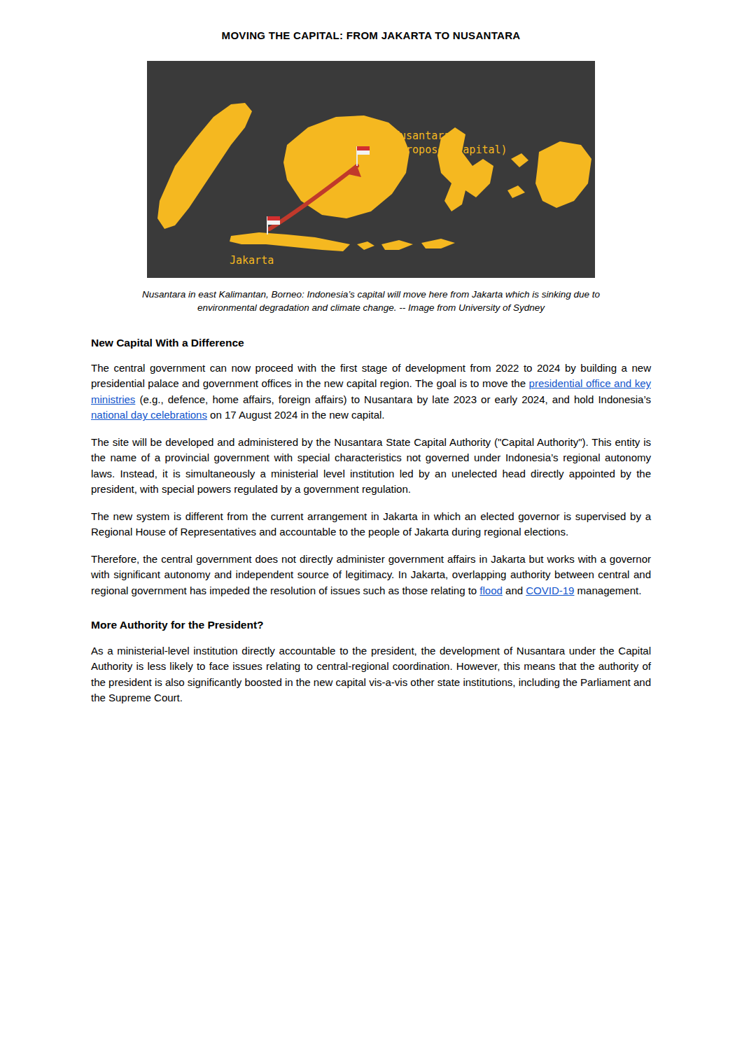MOVING THE CAPITAL: FROM JAKARTA TO NUSANTARA
Nusantara (proposed capital) Jakarta
Nusantara in east Kalimantan, Borneo: Indonesia’s capital will move here from Jakarta which is sinking due to environmental degradation and climate change. -- Image from University of Sydney
New Capital With a Difference
The central government can now proceed with the first stage of development from 2022 to 2024 by building a new presidential palace and government offices in the new capital region. The goal is to move the presidential office and key ministries (e.g., defence, home affairs, foreign affairs) to Nusantara by late 2023 or early 2024, and hold Indonesia’s national day celebrations on 17 August 2024 in the new capital.
The site will be developed and administered by the Nusantara State Capital Authority ("Capital Authority"). This entity is the name of a provincial government with special characteristics not governed under Indonesia’s regional autonomy laws. Instead, it is simultaneously a ministerial level institution led by an unelected head directly appointed by the president, with special powers regulated by a government regulation.
The new system is different from the current arrangement in Jakarta in which an elected governor is supervised by a Regional House of Representatives and accountable to the people of Jakarta during regional elections.
Therefore, the central government does not directly administer government affairs in Jakarta but works with a governor with significant autonomy and independent source of legitimacy. In Jakarta, overlapping authority between central and regional government has impeded the resolution of issues such as those relating to flood and COVID-19 management.
More Authority for the President?
As a ministerial-level institution directly accountable to the president, the development of Nusantara under the Capital Authority is less likely to face issues relating to central-regional coordination. However, this means that the authority of the president is also significantly boosted in the new capital vis-a-vis other state institutions, including the Parliament and the Supreme Court.